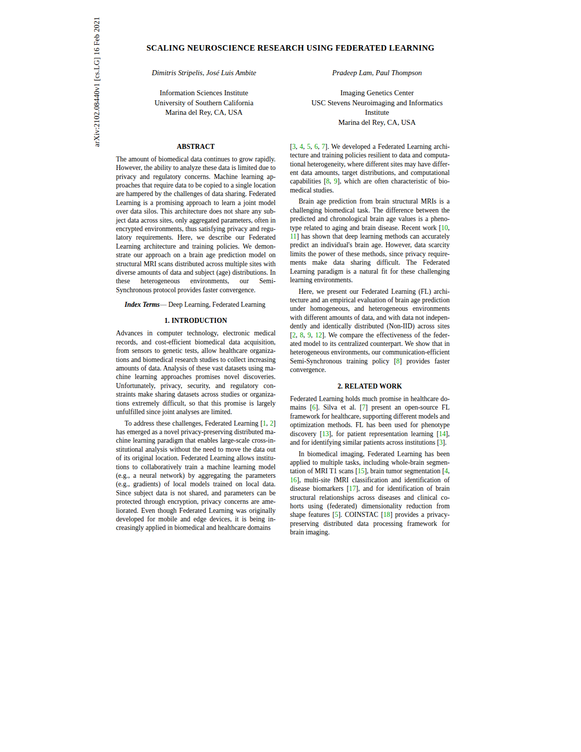arXiv:2102.08440v1 [cs.LG] 16 Feb 2021
Scaling Neuroscience Research Using Federated Learning
Dimitris Stripelis, José Luis Ambite
Information Sciences Institute
University of Southern California
Marina del Rey, CA, USA
Pradeep Lam, Paul Thompson
Imaging Genetics Center
USC Stevens Neuroimaging and Informatics Institute
Marina del Rey, CA, USA
ABSTRACT
The amount of biomedical data continues to grow rapidly. However, the ability to analyze these data is limited due to privacy and regulatory concerns. Machine learning approaches that require data to be copied to a single location are hampered by the challenges of data sharing. Federated Learning is a promising approach to learn a joint model over data silos. This architecture does not share any subject data across sites, only aggregated parameters, often in encrypted environments, thus satisfying privacy and regulatory requirements. Here, we describe our Federated Learning architecture and training policies. We demonstrate our approach on a brain age prediction model on structural MRI scans distributed across multiple sites with diverse amounts of data and subject (age) distributions. In these heterogeneous environments, our Semi-Synchronous protocol provides faster convergence.
Index Terms— Deep Learning, Federated Learning
1. INTRODUCTION
Advances in computer technology, electronic medical records, and cost-efficient biomedical data acquisition, from sensors to genetic tests, allow healthcare organizations and biomedical research studies to collect increasing amounts of data. Analysis of these vast datasets using machine learning approaches promises novel discoveries. Unfortunately, privacy, security, and regulatory constraints make sharing datasets across studies or organizations extremely difficult, so that this promise is largely unfulfilled since joint analyses are limited.
To address these challenges, Federated Learning [1, 2] has emerged as a novel privacy-preserving distributed machine learning paradigm that enables large-scale cross-institutional analysis without the need to move the data out of its original location. Federated Learning allows institutions to collaboratively train a machine learning model (e.g., a neural network) by aggregating the parameters (e.g., gradients) of local models trained on local data. Since subject data is not shared, and parameters can be protected through encryption, privacy concerns are ameliorated. Even though Federated Learning was originally developed for mobile and edge devices, it is being increasingly applied in biomedical and healthcare domains
[3, 4, 5, 6, 7]. We developed a Federated Learning architecture and training policies resilient to data and computational heterogeneity, where different sites may have different data amounts, target distributions, and computational capabilities [8, 9], which are often characteristic of biomedical studies.
Brain age prediction from brain structural MRIs is a challenging biomedical task. The difference between the predicted and chronological brain age values is a phenotype related to aging and brain disease. Recent work [10, 11] has shown that deep learning methods can accurately predict an individual's brain age. However, data scarcity limits the power of these methods, since privacy requirements make data sharing difficult. The Federated Learning paradigm is a natural fit for these challenging learning environments.
Here, we present our Federated Learning (FL) architecture and an empirical evaluation of brain age prediction under homogeneous, and heterogeneous environments with different amounts of data, and with data not independently and identically distributed (Non-IID) across sites [2, 8, 9, 12]. We compare the effectiveness of the federated model to its centralized counterpart. We show that in heterogeneous environments, our communication-efficient Semi-Synchronous training policy [8] provides faster convergence.
2. RELATED WORK
Federated Learning holds much promise in healthcare domains [6]. Silva et al. [7] present an open-source FL framework for healthcare, supporting different models and optimization methods. FL has been used for phenotype discovery [13], for patient representation learning [14], and for identifying similar patients across institutions [3].
In biomedical imaging, Federated Learning has been applied to multiple tasks, including whole-brain segmentation of MRI T1 scans [15], brain tumor segmentation [4, 16], multi-site fMRI classification and identification of disease biomarkers [17], and for identification of brain structural relationships across diseases and clinical cohorts using (federated) dimensionality reduction from shape features [5]. COINSTAC [18] provides a privacy-preserving distributed data processing framework for brain imaging.